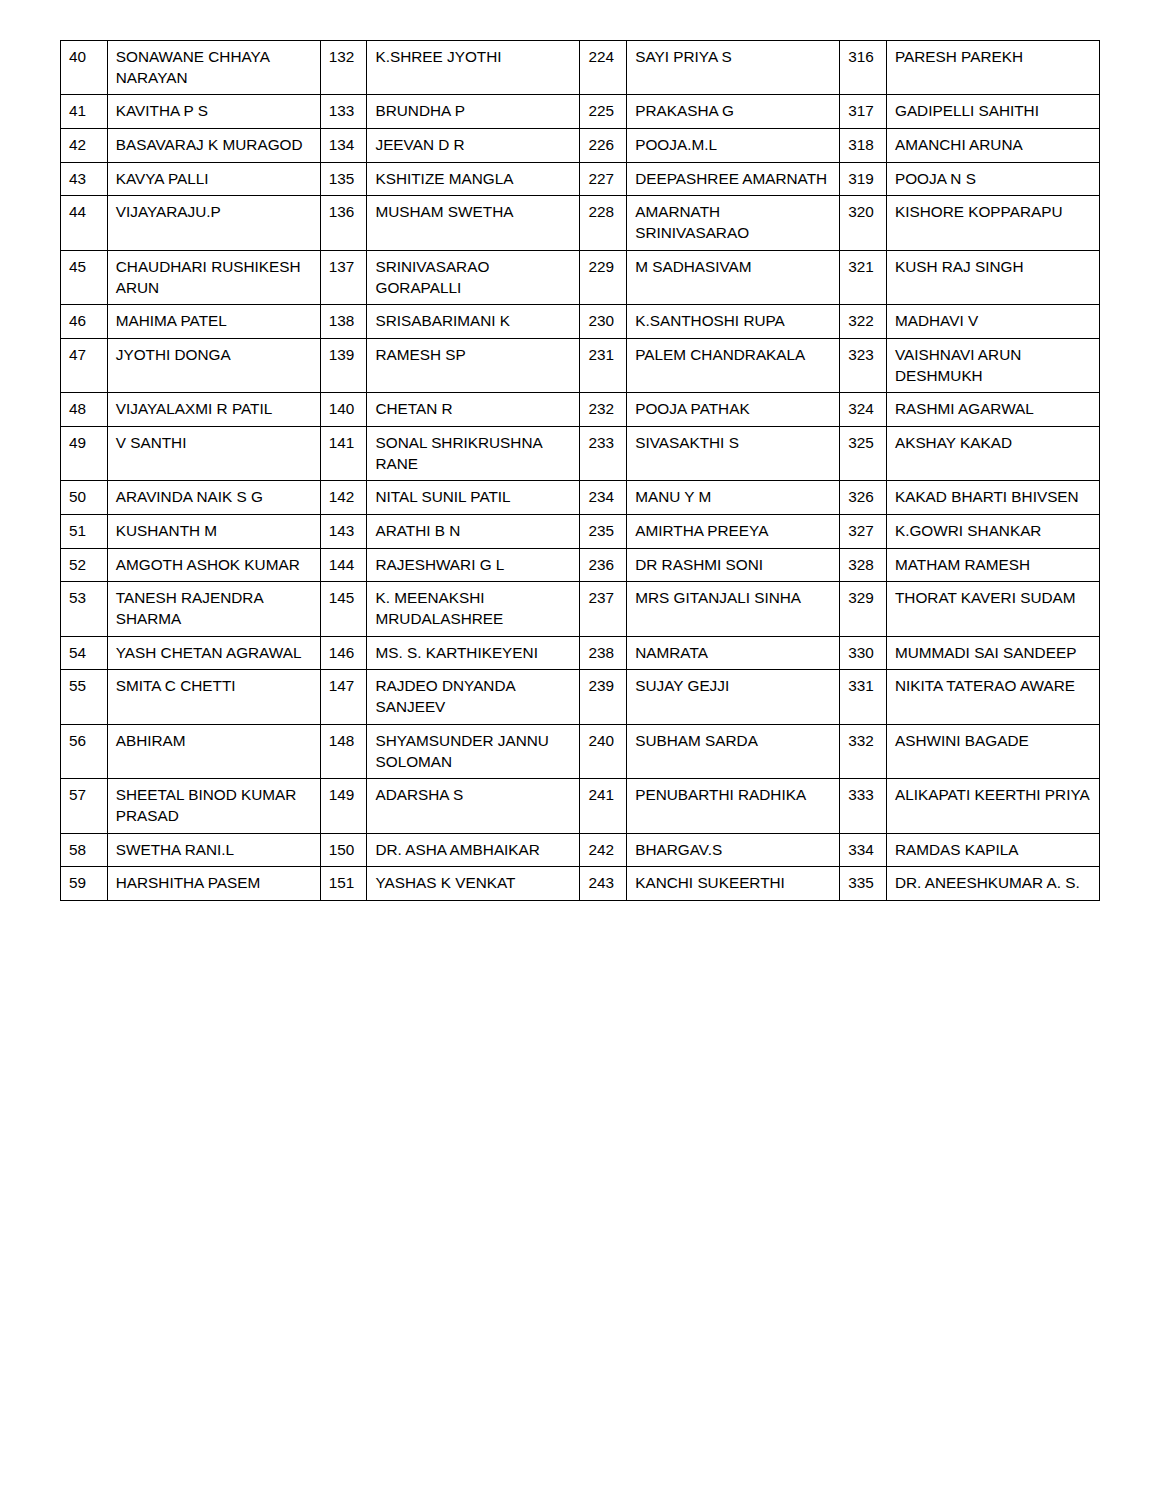| 40 | SONAWANE CHHAYA NARAYAN | 132 | K.SHREE JYOTHI | 224 | SAYI PRIYA S | 316 | PARESH PAREKH |
| 41 | KAVITHA P S | 133 | BRUNDHA P | 225 | PRAKASHA G | 317 | GADIPELLI SAHITHI |
| 42 | BASAVARAJ K MURAGOD | 134 | JEEVAN D R | 226 | POOJA.M.L | 318 | AMANCHI ARUNA |
| 43 | KAVYA PALLI | 135 | KSHITIZE MANGLA | 227 | DEEPASHREE AMARNATH | 319 | POOJA N S |
| 44 | VIJAYARAJU.P | 136 | MUSHAM SWETHA | 228 | AMARNATH SRINIVASARAO | 320 | KISHORE KOPPARAPU |
| 45 | CHAUDHARI RUSHIKESH ARUN | 137 | SRINIVASARAO GORAPALLI | 229 | M SADHASIVAM | 321 | KUSH RAJ SINGH |
| 46 | MAHIMA PATEL | 138 | SRISABARIMANI K | 230 | K.SANTHOSHI RUPA | 322 | MADHAVI V |
| 47 | JYOTHI DONGA | 139 | RAMESH SP | 231 | PALEM CHANDRAKALA | 323 | VAISHNAVI ARUN DESHMUKH |
| 48 | VIJAYALAXMI R PATIL | 140 | CHETAN R | 232 | POOJA PATHAK | 324 | RASHMI AGARWAL |
| 49 | V SANTHI | 141 | SONAL SHRIKRUSHNA RANE | 233 | SIVASAKTHI S | 325 | AKSHAY KAKAD |
| 50 | ARAVINDA NAIK S G | 142 | NITAL SUNIL PATIL | 234 | MANU Y M | 326 | KAKAD BHARTI BHIVSEN |
| 51 | KUSHANTH M | 143 | ARATHI B N | 235 | AMIRTHA PREEYA | 327 | K.GOWRI SHANKAR |
| 52 | AMGOTH ASHOK KUMAR | 144 | RAJESHWARI G L | 236 | DR RASHMI SONI | 328 | MATHAM RAMESH |
| 53 | TANESH RAJENDRA SHARMA | 145 | K. MEENAKSHI MRUDALASHREE | 237 | MRS GITANJALI SINHA | 329 | THORAT KAVERI SUDAM |
| 54 | YASH CHETAN AGRAWAL | 146 | MS. S. KARTHIKEYENI | 238 | NAMRATA | 330 | MUMMADI SAI SANDEEP |
| 55 | SMITA C CHETTI | 147 | RAJDEO DNYANDA SANJEEV | 239 | SUJAY GEJJI | 331 | NIKITA TATERAO AWARE |
| 56 | ABHIRAM | 148 | SHYAMSUNDER JANNU SOLOMAN | 240 | SUBHAM SARDA | 332 | ASHWINI BAGADE |
| 57 | SHEETAL BINOD KUMAR PRASAD | 149 | ADARSHA S | 241 | PENUBARTHI RADHIKA | 333 | ALIKAPATI KEERTHI PRIYA |
| 58 | SWETHA RANI.L | 150 | DR. ASHA AMBHAIKAR | 242 | BHARGAV.S | 334 | RAMDAS KAPILA |
| 59 | HARSHITHA PASEM | 151 | YASHAS K VENKAT | 243 | KANCHI SUKEERTHI | 335 | DR. ANEESHKUMAR A. S. |